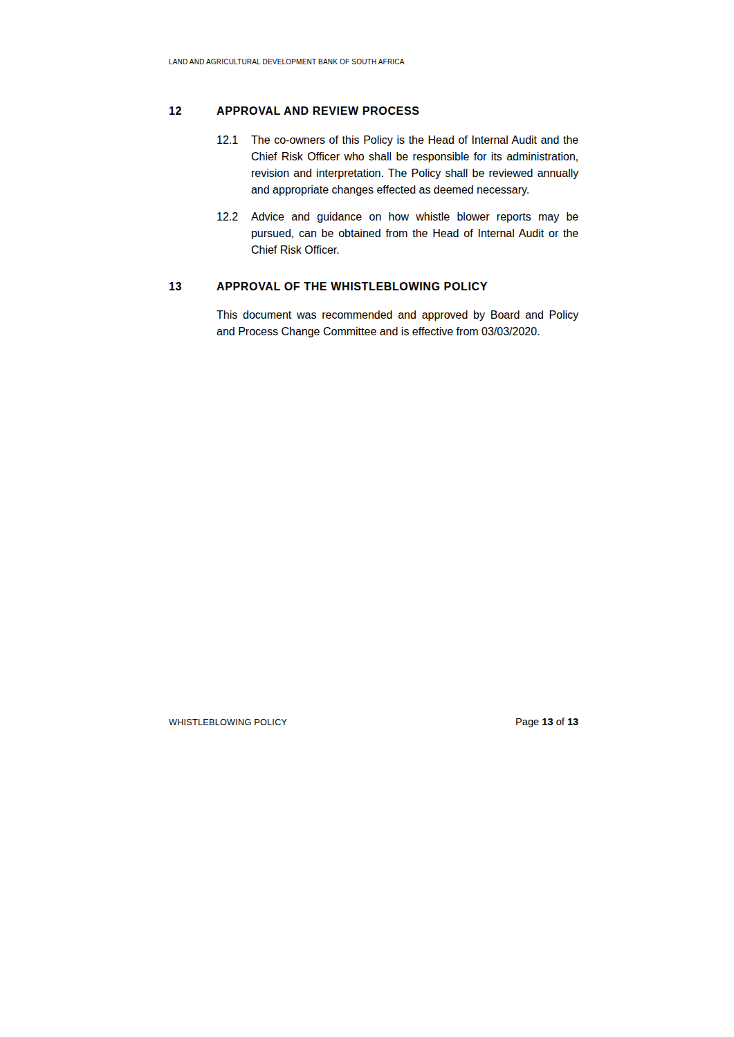Land and Agricultural Development Bank of South Africa
12 APPROVAL AND REVIEW PROCESS
12.1 The co-owners of this Policy is the Head of Internal Audit and the Chief Risk Officer who shall be responsible for its administration, revision and interpretation. The Policy shall be reviewed annually and appropriate changes effected as deemed necessary.
12.2 Advice and guidance on how whistle blower reports may be pursued, can be obtained from the Head of Internal Audit or the Chief Risk Officer.
13 APPROVAL OF THE WHISTLEBLOWING POLICY
This document was recommended and approved by Board and Policy and Process Change Committee and is effective from 03/03/2020.
WHISTLEBLOWING POLICY Page 13 of 13